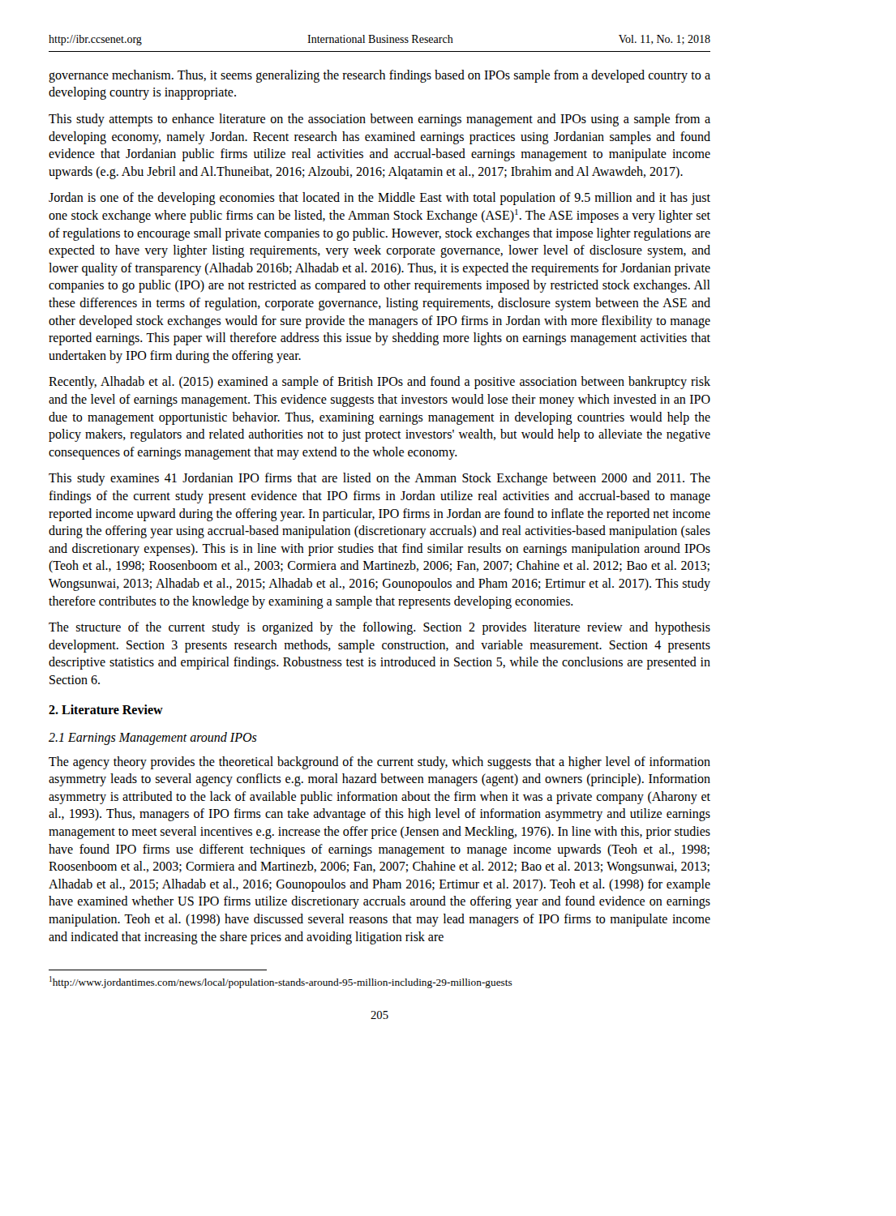http://ibr.ccsenet.org International Business Research Vol. 11, No. 1; 2018
governance mechanism. Thus, it seems generalizing the research findings based on IPOs sample from a developed country to a developing country is inappropriate.
This study attempts to enhance literature on the association between earnings management and IPOs using a sample from a developing economy, namely Jordan. Recent research has examined earnings practices using Jordanian samples and found evidence that Jordanian public firms utilize real activities and accrual-based earnings management to manipulate income upwards (e.g. Abu Jebril and Al.Thuneibat, 2016; Alzoubi, 2016; Alqatamin et al., 2017; Ibrahim and Al Awawdeh, 2017).
Jordan is one of the developing economies that located in the Middle East with total population of 9.5 million and it has just one stock exchange where public firms can be listed, the Amman Stock Exchange (ASE)1. The ASE imposes a very lighter set of regulations to encourage small private companies to go public. However, stock exchanges that impose lighter regulations are expected to have very lighter listing requirements, very week corporate governance, lower level of disclosure system, and lower quality of transparency (Alhadab 2016b; Alhadab et al. 2016). Thus, it is expected the requirements for Jordanian private companies to go public (IPO) are not restricted as compared to other requirements imposed by restricted stock exchanges. All these differences in terms of regulation, corporate governance, listing requirements, disclosure system between the ASE and other developed stock exchanges would for sure provide the managers of IPO firms in Jordan with more flexibility to manage reported earnings. This paper will therefore address this issue by shedding more lights on earnings management activities that undertaken by IPO firm during the offering year.
Recently, Alhadab et al. (2015) examined a sample of British IPOs and found a positive association between bankruptcy risk and the level of earnings management. This evidence suggests that investors would lose their money which invested in an IPO due to management opportunistic behavior. Thus, examining earnings management in developing countries would help the policy makers, regulators and related authorities not to just protect investors' wealth, but would help to alleviate the negative consequences of earnings management that may extend to the whole economy.
This study examines 41 Jordanian IPO firms that are listed on the Amman Stock Exchange between 2000 and 2011. The findings of the current study present evidence that IPO firms in Jordan utilize real activities and accrual-based to manage reported income upward during the offering year. In particular, IPO firms in Jordan are found to inflate the reported net income during the offering year using accrual-based manipulation (discretionary accruals) and real activities-based manipulation (sales and discretionary expenses). This is in line with prior studies that find similar results on earnings manipulation around IPOs (Teoh et al., 1998; Roosenboom et al., 2003; Cormiera and Martinezb, 2006; Fan, 2007; Chahine et al. 2012; Bao et al. 2013; Wongsunwai, 2013; Alhadab et al., 2015; Alhadab et al., 2016; Gounopoulos and Pham 2016; Ertimur et al. 2017). This study therefore contributes to the knowledge by examining a sample that represents developing economies.
The structure of the current study is organized by the following. Section 2 provides literature review and hypothesis development. Section 3 presents research methods, sample construction, and variable measurement. Section 4 presents descriptive statistics and empirical findings. Robustness test is introduced in Section 5, while the conclusions are presented in Section 6.
2. Literature Review
2.1 Earnings Management around IPOs
The agency theory provides the theoretical background of the current study, which suggests that a higher level of information asymmetry leads to several agency conflicts e.g. moral hazard between managers (agent) and owners (principle). Information asymmetry is attributed to the lack of available public information about the firm when it was a private company (Aharony et al., 1993). Thus, managers of IPO firms can take advantage of this high level of information asymmetry and utilize earnings management to meet several incentives e.g. increase the offer price (Jensen and Meckling, 1976). In line with this, prior studies have found IPO firms use different techniques of earnings management to manage income upwards (Teoh et al., 1998; Roosenboom et al., 2003; Cormiera and Martinezb, 2006; Fan, 2007; Chahine et al. 2012; Bao et al. 2013; Wongsunwai, 2013; Alhadab et al., 2015; Alhadab et al., 2016; Gounopoulos and Pham 2016; Ertimur et al. 2017). Teoh et al. (1998) for example have examined whether US IPO firms utilize discretionary accruals around the offering year and found evidence on earnings manipulation. Teoh et al. (1998) have discussed several reasons that may lead managers of IPO firms to manipulate income and indicated that increasing the share prices and avoiding litigation risk are
1http://www.jordantimes.com/news/local/population-stands-around-95-million-including-29-million-guests
205